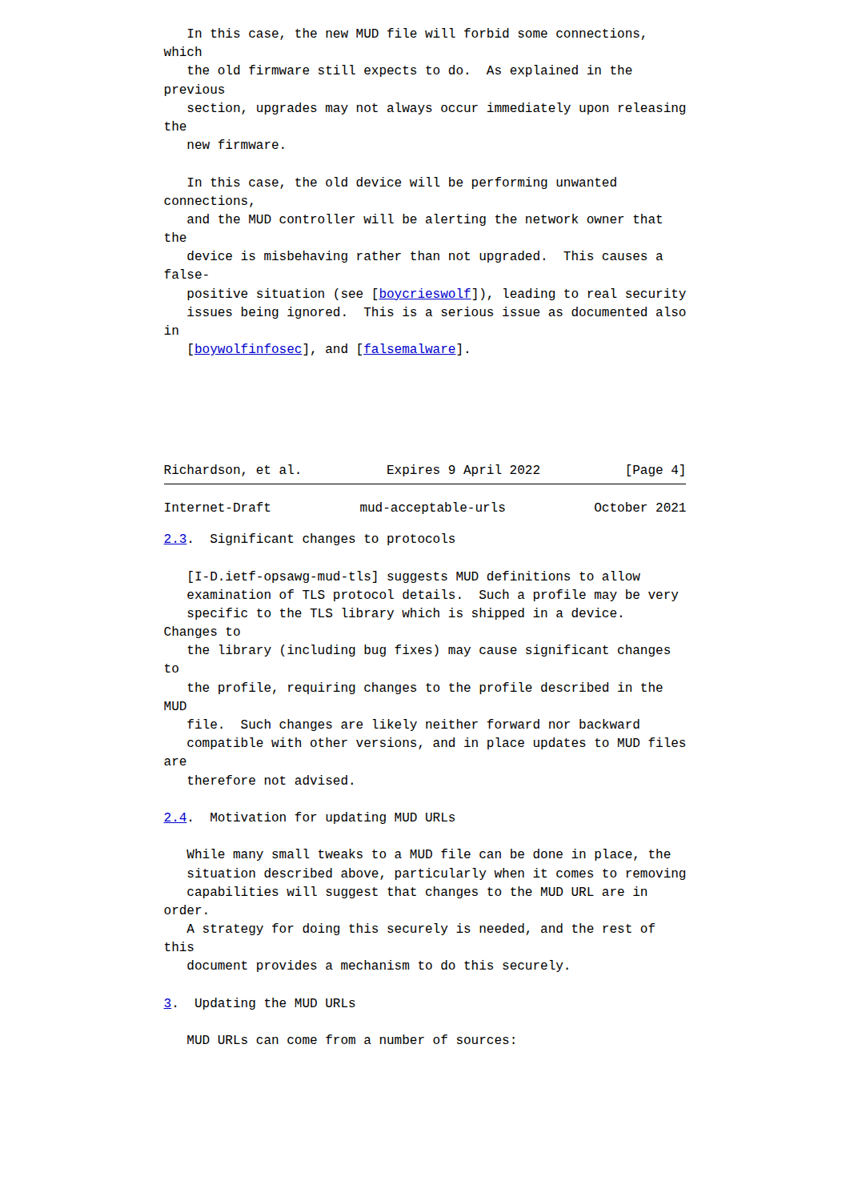In this case, the new MUD file will forbid some connections, which
   the old firmware still expects to do.  As explained in the previous
   section, upgrades may not always occur immediately upon releasing the
   new firmware.

   In this case, the old device will be performing unwanted connections,
   and the MUD controller will be alerting the network owner that the
   device is misbehaving rather than not upgraded.  This causes a false-
   positive situation (see [boycrieswolf]), leading to real security
   issues being ignored.  This is a serious issue as documented also in
   [boywolfinfosec], and [falsemalware].
Richardson, et al. Expires 9 April 2022 [Page 4]
Internet-Draft mud-acceptable-urls October 2021
2.3.  Significant changes to protocols

   [I-D.ietf-opsawg-mud-tls] suggests MUD definitions to allow
   examination of TLS protocol details.  Such a profile may be very
   specific to the TLS library which is shipped in a device.  Changes to
   the library (including bug fixes) may cause significant changes to
   the profile, requiring changes to the profile described in the MUD
   file.  Such changes are likely neither forward nor backward
   compatible with other versions, and in place updates to MUD files are
   therefore not advised.

2.4.  Motivation for updating MUD URLs

   While many small tweaks to a MUD file can be done in place, the
   situation described above, particularly when it comes to removing
   capabilities will suggest that changes to the MUD URL are in order.
   A strategy for doing this securely is needed, and the rest of this
   document provides a mechanism to do this securely.

3.  Updating the MUD URLs

   MUD URLs can come from a number of sources: